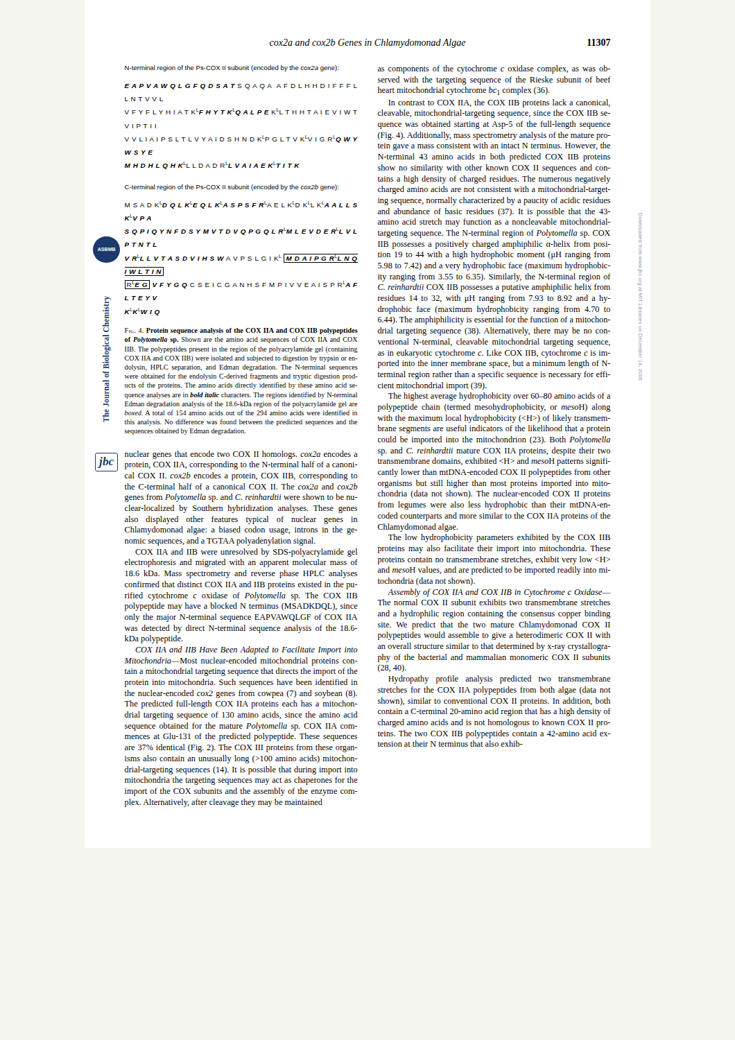cox2a and cox2b Genes in Chlamydomonad Algae 11307
ASBMB
The Journal of Biological Chemistry
jbc
Downloaded from www.jbc.org at MIT Libraries on December 14, 2006
N-terminal region of the Ps-COX II subunit (encoded by the cox2a gene):
E A P V A W Q L G F Q D S A T S Q A Q A A F D L H H D I F F F L L N T V V L
V F Y F L Y H I A T KLF H Y T K LQ A L P E KLL T H H T A I E V I W T V I P T I I
V V L I A I P S L T L V Y A I D S H N D KLP G L T V KLV I G RLQ W Y W S Y E
M H D H L Q H K LL L D A D RLL V A I A E K LT I T K
C-terminal region of the Ps-COX II subunit (encoded by the cox2b gene):
M S A D KLD Q L K LE Q L K LA S P S F R LA E L KLD KLL KLA A L L S K LV P A
S Q P I Q Y N F D S Y M V T D V Q P G Q L R LM L E V D E R LL V L P T N T L
V R LL L V T A S D V I H S W A V P S L G I KL M D A I P G R LL N Q I W L T I N
RLE G V F Y G Q C S E I C G A N H S F M P I V V E A I S P RLA F L T E Y V
KLKLW I Q
Fig. 4. Protein sequence analysis of the COX IIA and COX IIB polypeptides of Polytomella sp. Shown are the amino acid sequences of COX IIA and COX IIB. The polypeptides present in the region of the polyacrylamide gel (containing COX IIA and COX IIB) were isolated and subjected to digestion by trypsin or endolysin, HPLC separation, and Edman degradation. The N-terminal sequences were obtained for the endolysin C-derived fragments and tryptic digestion products of the proteins. The amino acids directly identified by these amino acid sequence analyses are in bold italic characters. The regions identified by N-terminal Edman degradation analysis of the 18.6-kDa region of the polyacrylamide gel are boxed. A total of 154 amino acids out of the 294 amino acids were identified in this analysis. No difference was found between the predicted sequences and the sequences obtained by Edman degradation.
nuclear genes that encode two COX II homologs. cox2a encodes a protein, COX IIA, corresponding to the N-terminal half of a canonical COX II. cox2b encodes a protein, COX IIB, corresponding to the C-terminal half of a canonical COX II. The cox2a and cox2b genes from Polytomella sp. and C. reinhardtii were shown to be nuclear-localized by Southern hybridization analyses. These genes also displayed other features typical of nuclear genes in Chlamydomonad algae: a biased codon usage, introns in the genomic sequences, and a TGTAA polyadenylation signal.
COX IIA and IIB were unresolved by SDS-polyacrylamide gel electrophoresis and migrated with an apparent molecular mass of 18.6 kDa. Mass spectrometry and reverse phase HPLC analyses confirmed that distinct COX IIA and IIB proteins existed in the purified cytochrome c oxidase of Polytomella sp. The COX IIB polypeptide may have a blocked N terminus (MSADKDQL), since only the major N-terminal sequence EAPVAWQLGF of COX IIA was detected by direct N-terminal sequence analysis of the 18.6-kDa polypeptide.
COX IIA and IIB Have Been Adapted to Facilitate Import into Mitochondria—Most nuclear-encoded mitochondrial proteins contain a mitochondrial targeting sequence that directs the import of the protein into mitochondria. Such sequences have been identified in the nuclear-encoded cox2 genes from cowpea (7) and soybean (8). The predicted full-length COX IIA proteins each has a mitochondrial targeting sequence of 130 amino acids, since the amino acid sequence obtained for the mature Polytomella sp. COX IIA commences at Glu-131 of the predicted polypeptide. These sequences are 37% identical (Fig. 2). The COX III proteins from these organisms also contain an unusually long (>100 amino acids) mitochondrial-targeting sequences (14). It is possible that during import into mitochondria the targeting sequences may act as chaperones for the import of the COX subunits and the assembly of the enzyme complex. Alternatively, after cleavage they may be maintained
as components of the cytochrome c oxidase complex, as was observed with the targeting sequence of the Rieske subunit of beef heart mitochondrial cytochrome bc1 complex (36).
In contrast to COX IIA, the COX IIB proteins lack a canonical, cleavable, mitochondrial-targeting sequence, since the COX IIB sequence was obtained starting at Asp-5 of the full-length sequence (Fig. 4). Additionally, mass spectrometry analysis of the mature protein gave a mass consistent with an intact N terminus. However, the N-terminal 43 amino acids in both predicted COX IIB proteins show no similarity with other known COX II sequences and contains a high density of charged residues. The numerous negatively charged amino acids are not consistent with a mitochondrial-targeting sequence, normally characterized by a paucity of acidic residues and abundance of basic residues (37). It is possible that the 43-amino acid stretch may function as a noncleavable mitochondrial-targeting sequence. The N-terminal region of Polytomella sp. COX IIB possesses a positively charged amphiphilic α-helix from position 19 to 44 with a high hydrophobic moment (μH ranging from 5.98 to 7.42) and a very hydrophobic face (maximum hydrophobicity ranging from 3.55 to 6.35). Similarly, the N-terminal region of C. reinhardtii COX IIB possesses a putative amphiphilic helix from residues 14 to 32, with μH ranging from 7.93 to 8.92 and a hydrophobic face (maximum hydrophobicity ranging from 4.70 to 6.44). The amphiphilicity is essential for the function of a mitochondrial targeting sequence (38). Alternatively, there may be no conventional N-terminal, cleavable mitochondrial targeting sequence, as in eukaryotic cytochrome c. Like COX IIB, cytochrome c is imported into the inner membrane space, but a minimum length of N-terminal region rather than a specific sequence is necessary for efficient mitochondrial import (39).
The highest average hydrophobicity over 60–80 amino acids of a polypeptide chain (termed mesohydrophobicity, or meso H) along with the maximum local hydrophobicity (<H>) of likely transmembrane segments are useful indicators of the likelihood that a protein could be imported into the mitochondrion (23). Both Polytomella sp. and C. reinhardtii mature COX IIA proteins, despite their two transmembrane domains, exhibited <H> and meso H patterns significantly lower than mtDNA-encoded COX II polypeptides from other organisms but still higher than most proteins imported into mitochondria (data not shown). The nuclear-encoded COX II proteins from legumes were also less hydrophobic than their mtDNA-encoded counterparts and more similar to the COX IIA proteins of the Chlamydomonad algae.
The low hydrophobicity parameters exhibited by the COX IIB proteins may also facilitate their import into mitochondria. These proteins contain no transmembrane stretches, exhibit very low <H> and meso H values, and are predicted to be imported readily into mitochondria (data not shown).
Assembly of COX IIA and COX IIB in Cytochrome c Oxidase—The normal COX II subunit exhibits two transmembrane stretches and a hydrophilic region containing the consensus copper binding site. We predict that the two mature Chlamydomonad COX II polypeptides would assemble to give a heterodimeric COX II with an overall structure similar to that determined by x-ray crystallography of the bacterial and mammalian monomeric COX II subunits (28, 40).
Hydropathy profile analysis predicted two transmembrane stretches for the COX IIA polypeptides from both algae (data not shown), similar to conventional COX II proteins. In addition, both contain a C-terminal 20-amino acid region that has a high density of charged amino acids and is not homologous to known COX II proteins. The two COX IIB polypeptides contain a 42-amino acid extension at their N terminus that also exhib-